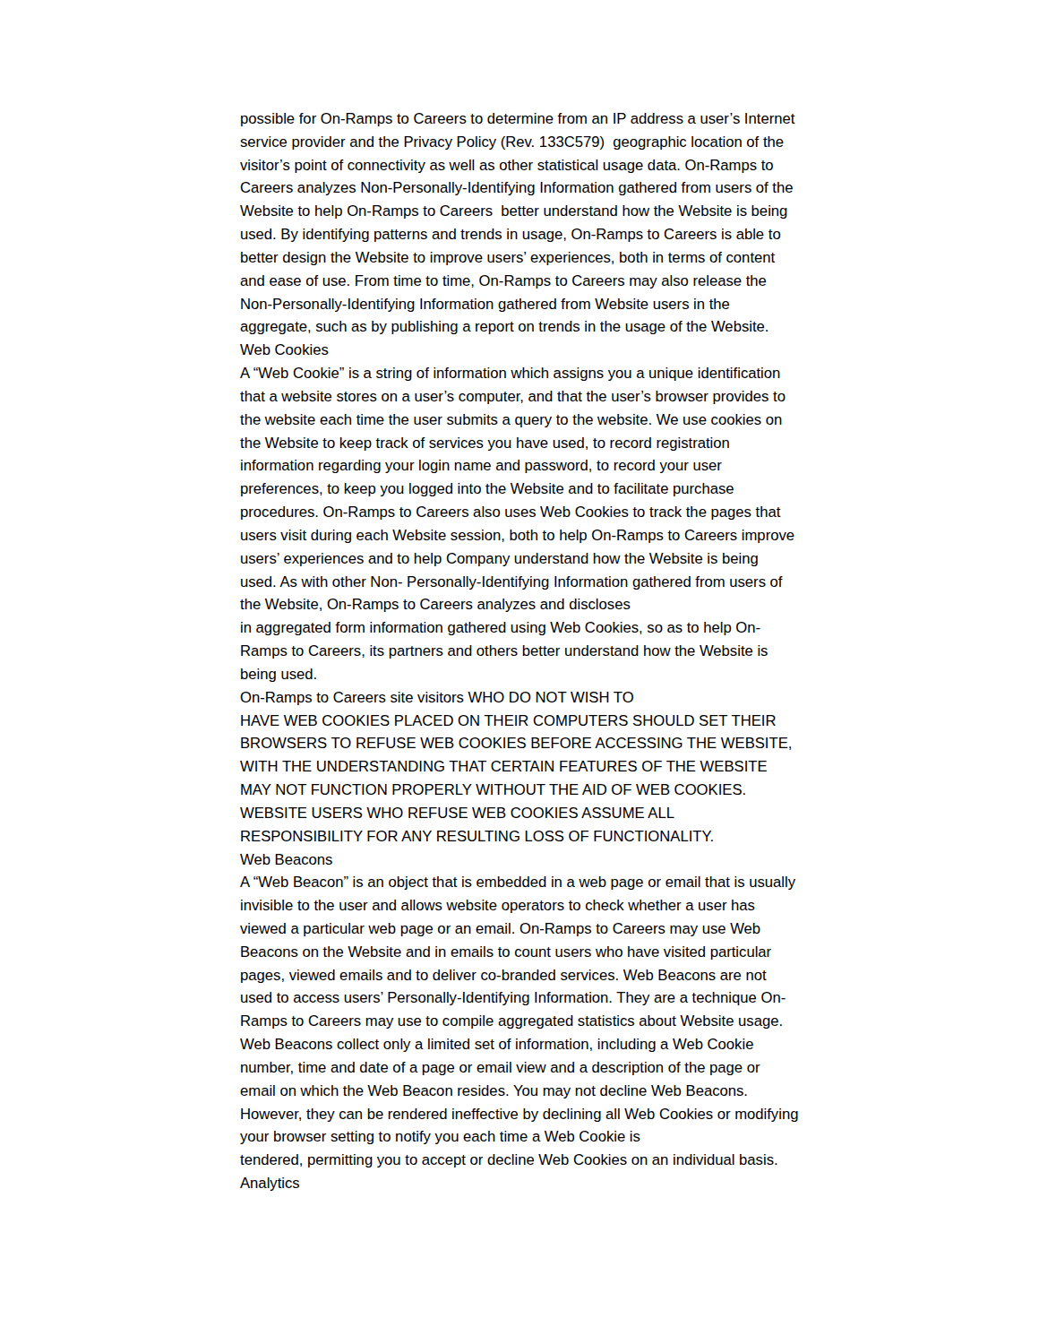possible for On-Ramps to Careers to determine from an IP address a user’s Internet service provider and the Privacy Policy (Rev. 133C579) geographic location of the visitor’s point of connectivity as well as other statistical usage data. On-Ramps to Careers analyzes Non-Personally-Identifying Information gathered from users of the Website to help On-Ramps to Careers better understand how the Website is being used. By identifying patterns and trends in usage, On-Ramps to Careers is able to better design the Website to improve users’ experiences, both in terms of content and ease of use. From time to time, On-Ramps to Careers may also release the Non-Personally-Identifying Information gathered from Website users in the aggregate, such as by publishing a report on trends in the usage of the Website.
Web Cookies
A “Web Cookie” is a string of information which assigns you a unique identification that a website stores on a user’s computer, and that the user’s browser provides to the website each time the user submits a query to the website. We use cookies on the Website to keep track of services you have used, to record registration information regarding your login name and password, to record your user preferences, to keep you logged into the Website and to facilitate purchase procedures. On-Ramps to Careers also uses Web Cookies to track the pages that users visit during each Website session, both to help On-Ramps to Careers improve users’ experiences and to help Company understand how the Website is being used. As with other Non- Personally-Identifying Information gathered from users of the Website, On-Ramps to Careers analyzes and discloses
in aggregated form information gathered using Web Cookies, so as to help On-Ramps to Careers, its partners and others better understand how the Website is being used.
On-Ramps to Careers site visitors WHO DO NOT WISH TO
HAVE WEB COOKIES PLACED ON THEIR COMPUTERS SHOULD SET THEIR BROWSERS TO REFUSE WEB COOKIES BEFORE ACCESSING THE WEBSITE, WITH THE UNDERSTANDING THAT CERTAIN FEATURES OF THE WEBSITE MAY NOT FUNCTION PROPERLY WITHOUT THE AID OF WEB COOKIES. WEBSITE USERS WHO REFUSE WEB COOKIES ASSUME ALL RESPONSIBILITY FOR ANY RESULTING LOSS OF FUNCTIONALITY.
Web Beacons
A “Web Beacon” is an object that is embedded in a web page or email that is usually invisible to the user and allows website operators to check whether a user has viewed a particular web page or an email. On-Ramps to Careers may use Web Beacons on the Website and in emails to count users who have visited particular pages, viewed emails and to deliver co-branded services. Web Beacons are not used to access users’ Personally-Identifying Information. They are a technique On-Ramps to Careers may use to compile aggregated statistics about Website usage. Web Beacons collect only a limited set of information, including a Web Cookie number, time and date of a page or email view and a description of the page or email on which the Web Beacon resides. You may not decline Web Beacons. However, they can be rendered ineffective by declining all Web Cookies or modifying your browser setting to notify you each time a Web Cookie is
tendered, permitting you to accept or decline Web Cookies on an individual basis. Analytics